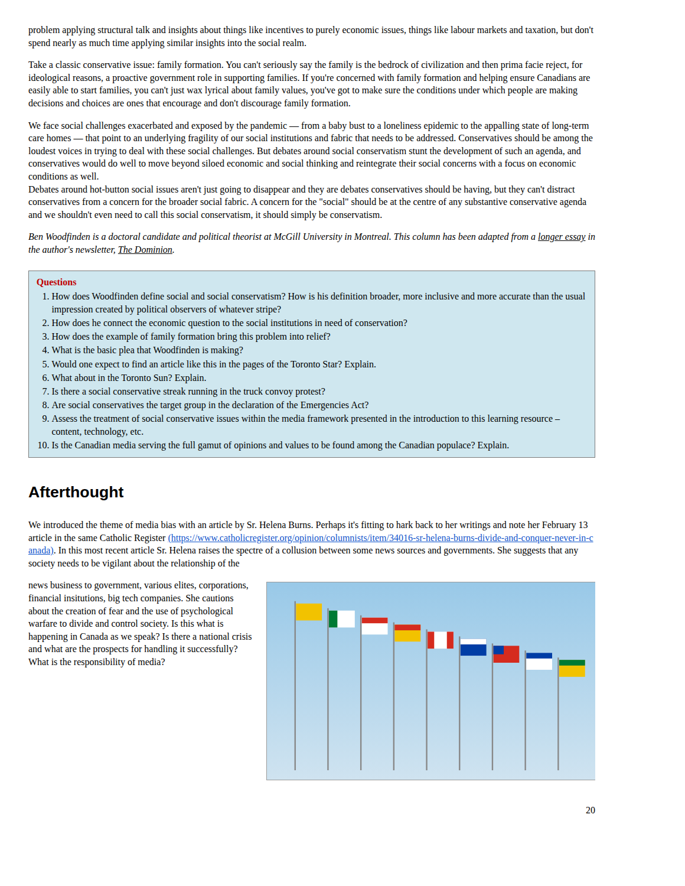problem applying structural talk and insights about things like incentives to purely economic issues, things like labour markets and taxation, but don't spend nearly as much time applying similar insights into the social realm.
Take a classic conservative issue: family formation. You can't seriously say the family is the bedrock of civilization and then prima facie reject, for ideological reasons, a proactive government role in supporting families. If you're concerned with family formation and helping ensure Canadians are easily able to start families, you can't just wax lyrical about family values, you've got to make sure the conditions under which people are making decisions and choices are ones that encourage and don't discourage family formation.
We face social challenges exacerbated and exposed by the pandemic — from a baby bust to a loneliness epidemic to the appalling state of long-term care homes — that point to an underlying fragility of our social institutions and fabric that needs to be addressed. Conservatives should be among the loudest voices in trying to deal with these social challenges. But debates around social conservatism stunt the development of such an agenda, and conservatives would do well to move beyond siloed economic and social thinking and reintegrate their social concerns with a focus on economic conditions as well.
Debates around hot-button social issues aren't just going to disappear and they are debates conservatives should be having, but they can't distract conservatives from a concern for the broader social fabric. A concern for the "social" should be at the centre of any substantive conservative agenda and we shouldn't even need to call this social conservatism, it should simply be conservatism.
Ben Woodfinden is a doctoral candidate and political theorist at McGill University in Montreal. This column has been adapted from a longer essay in the author's newsletter, The Dominion.
Questions
How does Woodfinden define social and social conservatism? How is his definition broader, more inclusive and more accurate than the usual impression created by political observers of whatever stripe?
How does he connect the economic question to the social institutions in need of conservation?
How does the example of family formation bring this problem into relief?
What is the basic plea that Woodfinden is making?
Would one expect to find an article like this in the pages of the Toronto Star? Explain.
What about in the Toronto Sun? Explain.
Is there a social conservative streak running in the truck convoy protest?
Are social conservatives the target group in the declaration of the Emergencies Act?
Assess the treatment of social conservative issues within the media framework presented in the introduction to this learning resource – content, technology, etc.
Is the Canadian media serving the full gamut of opinions and values to be found among the Canadian populace? Explain.
Afterthought
We introduced the theme of media bias with an article by Sr. Helena Burns. Perhaps it's fitting to hark back to her writings and note her February 13 article in the same Catholic Register (https://www.catholicregister.org/opinion/columnists/item/34016-sr-helena-burns-divide-and-conquer-never-in-canada). In this most recent article Sr. Helena raises the spectre of a collusion between some news sources and governments. She suggests that any society needs to be vigilant about the relationship of the
news business to government, various elites, corporations, financial insitutions, big tech companies. She cautions about the creation of fear and the use of psychological warfare to divide and control society. Is this what is happening in Canada as we speak? Is there a national crisis and what are the prospects for handling it successfully? What is the responsibility of media?
20